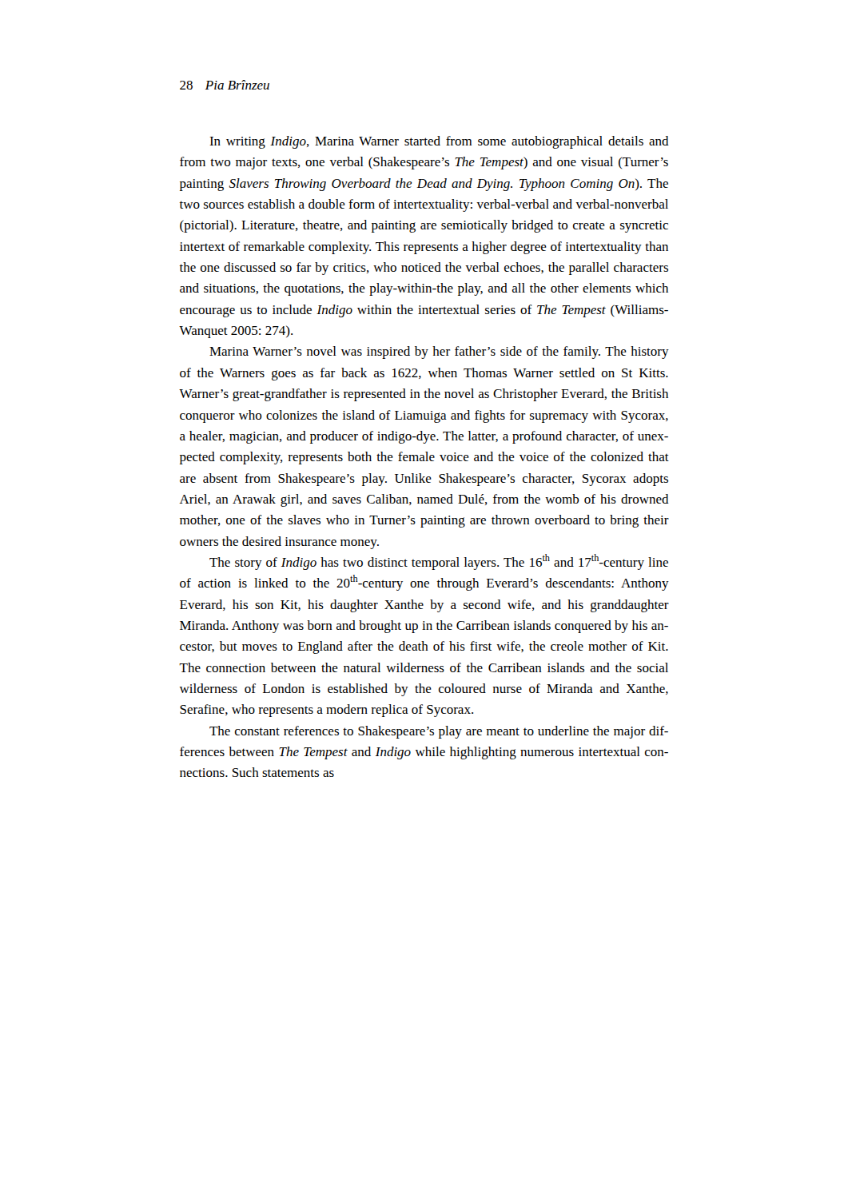28 Pia Brînzeu
In writing Indigo, Marina Warner started from some autobiographical details and from two major texts, one verbal (Shakespeare’s The Tempest) and one visual (Turner’s painting Slavers Throwing Overboard the Dead and Dying. Typhoon Coming On). The two sources establish a double form of intertextuality: verbal-verbal and verbal-nonverbal (pictorial). Literature, theatre, and painting are semiotically bridged to create a syncretic intertext of remarkable complexity. This represents a higher degree of intertextuality than the one discussed so far by critics, who noticed the verbal echoes, the parallel characters and situations, the quotations, the play-within-the play, and all the other elements which encourage us to include Indigo within the intertextual series of The Tempest (Williams-Wanquet 2005: 274).
Marina Warner’s novel was inspired by her father’s side of the family. The history of the Warners goes as far back as 1622, when Thomas Warner settled on St Kitts. Warner’s great-grandfather is represented in the novel as Christopher Everard, the British conqueror who colonizes the island of Liamuiga and fights for supremacy with Sycorax, a healer, magician, and producer of indigo-dye. The latter, a profound character, of unexpected complexity, represents both the female voice and the voice of the colonized that are absent from Shakespeare’s play. Unlike Shakespeare’s character, Sycorax adopts Ariel, an Arawak girl, and saves Caliban, named Dulé, from the womb of his drowned mother, one of the slaves who in Turner’s painting are thrown overboard to bring their owners the desired insurance money.
The story of Indigo has two distinct temporal layers. The 16th and 17th-century line of action is linked to the 20th-century one through Everard’s descendants: Anthony Everard, his son Kit, his daughter Xanthe by a second wife, and his granddaughter Miranda. Anthony was born and brought up in the Carribean islands conquered by his ancestor, but moves to England after the death of his first wife, the creole mother of Kit. The connection between the natural wilderness of the Carribean islands and the social wilderness of London is established by the coloured nurse of Miranda and Xanthe, Serafine, who represents a modern replica of Sycorax.
The constant references to Shakespeare’s play are meant to underline the major differences between The Tempest and Indigo while highlighting numerous intertextual connections. Such statements as